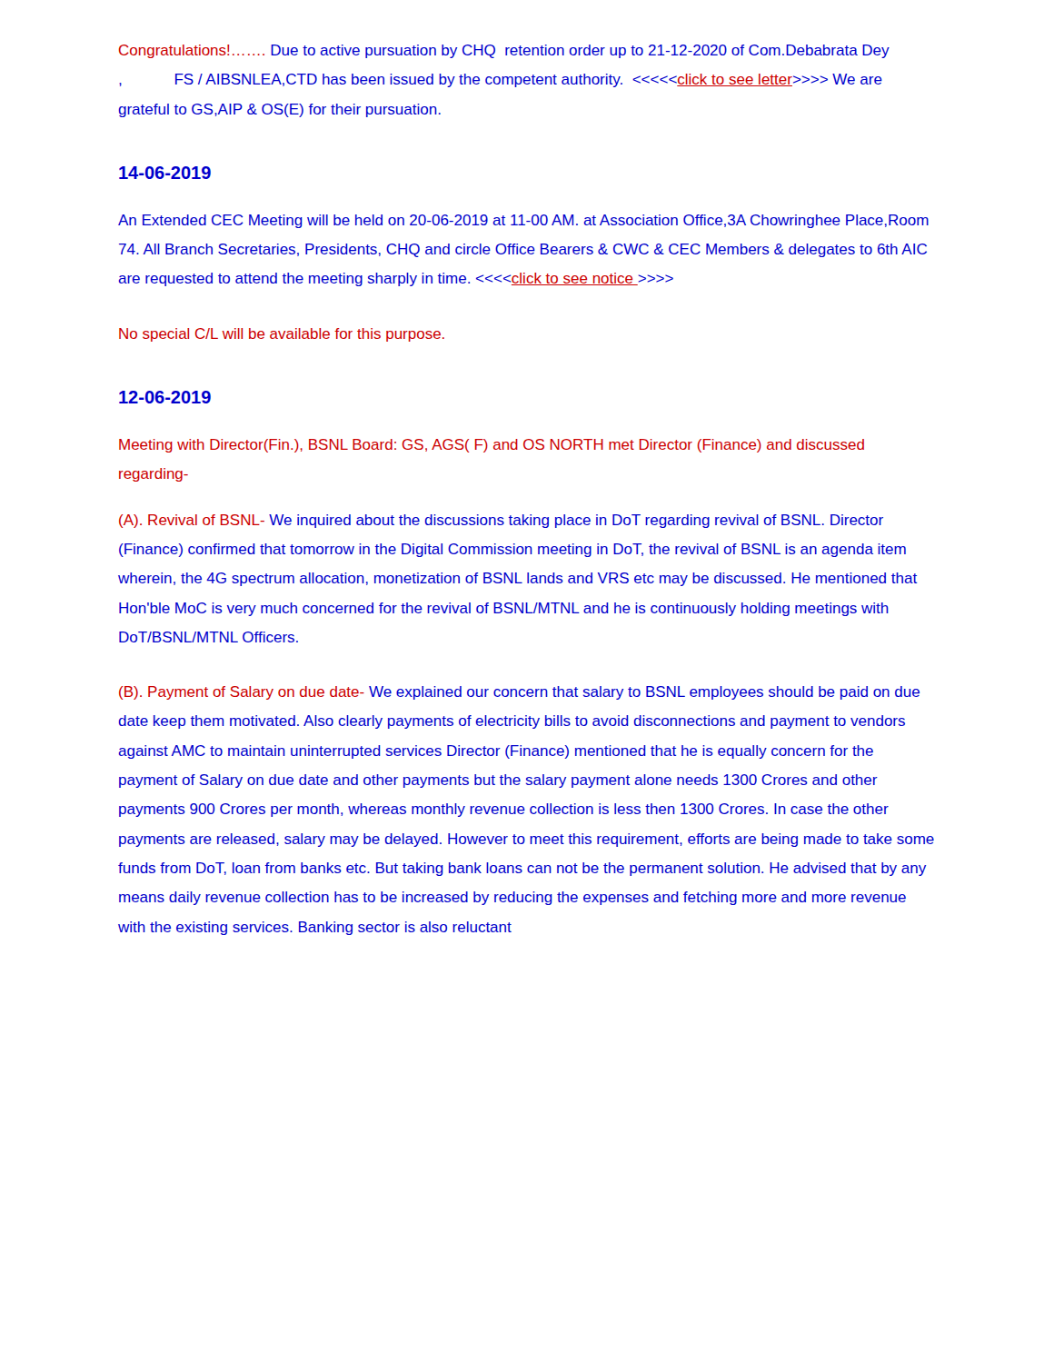Congratulations!……. Due to active pursuation by CHQ retention order up to 21-12-2020 of Com.Debabrata Dey , FS / AIBSNLEA,CTD has been issued by the competent authority. <<<<<click to see letter>>>> We are grateful to GS,AIP & OS(E) for their pursuation.
14-06-2019
An Extended CEC Meeting will be held on 20-06-2019 at 11-00 AM. at Association Office,3A Chowringhee Place,Room 74. All Branch Secretaries, Presidents, CHQ and circle Office Bearers & CWC & CEC Members & delegates to 6th AIC are requested to attend the meeting sharply in time. <<<<click to see notice >>>>
No special C/L will be available for this purpose.
12-06-2019
Meeting with Director(Fin.), BSNL Board: GS, AGS( F) and OS NORTH met Director (Finance) and discussed regarding-
(A). Revival of BSNL- We inquired about the discussions taking place in DoT regarding revival of BSNL. Director (Finance) confirmed that tomorrow in the Digital Commission meeting in DoT, the revival of BSNL is an agenda item wherein, the 4G spectrum allocation, monetization of BSNL lands and VRS etc may be discussed. He mentioned that Hon'ble MoC is very much concerned for the revival of BSNL/MTNL and he is continuously holding meetings with DoT/BSNL/MTNL Officers.
(B). Payment of Salary on due date- We explained our concern that salary to BSNL employees should be paid on due date keep them motivated. Also clearly payments of electricity bills to avoid disconnections and payment to vendors against AMC to maintain uninterrupted services Director (Finance) mentioned that he is equally concern for the payment of Salary on due date and other payments but the salary payment alone needs 1300 Crores and other payments 900 Crores per month, whereas monthly revenue collection is less then 1300 Crores. In case the other payments are released, salary may be delayed. However to meet this requirement, efforts are being made to take some funds from DoT, loan from banks etc. But taking bank loans can not be the permanent solution. He advised that by any means daily revenue collection has to be increased by reducing the expenses and fetching more and more revenue with the existing services. Banking sector is also reluctant